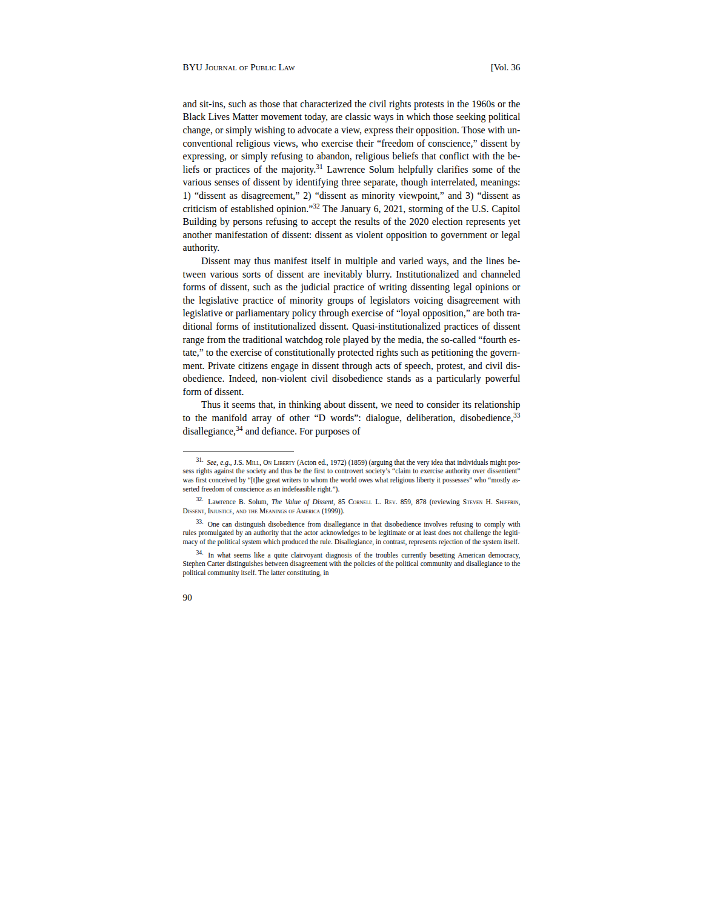BYU Journal of Public Law [Vol. 36
and sit-ins, such as those that characterized the civil rights protests in the 1960s or the Black Lives Matter movement today, are classic ways in which those seeking political change, or simply wishing to advocate a view, express their opposition. Those with unconventional religious views, who exercise their “freedom of conscience,” dissent by expressing, or simply refusing to abandon, religious beliefs that conflict with the beliefs or practices of the majority.31 Lawrence Solum helpfully clarifies some of the various senses of dissent by identifying three separate, though interrelated, meanings: 1) “dissent as disagreement,” 2) “dissent as minority viewpoint,” and 3) “dissent as criticism of established opinion.”32 The January 6, 2021, storming of the U.S. Capitol Building by persons refusing to accept the results of the 2020 election represents yet another manifestation of dissent: dissent as violent opposition to government or legal authority.
Dissent may thus manifest itself in multiple and varied ways, and the lines between various sorts of dissent are inevitably blurry. Institutionalized and channeled forms of dissent, such as the judicial practice of writing dissenting legal opinions or the legislative practice of minority groups of legislators voicing disagreement with legislative or parliamentary policy through exercise of “loyal opposition,” are both traditional forms of institutionalized dissent. Quasi-institutionalized practices of dissent range from the traditional watchdog role played by the media, the so-called “fourth estate,” to the exercise of constitutionally protected rights such as petitioning the government. Private citizens engage in dissent through acts of speech, protest, and civil disobedience. Indeed, non-violent civil disobedience stands as a particularly powerful form of dissent.
Thus it seems that, in thinking about dissent, we need to consider its relationship to the manifold array of other “D words”: dialogue, deliberation, disobedience,33 disallegiance,34 and defiance. For purposes of
31. See, e.g., J.S. Mill, On Liberty (Acton ed., 1972) (1859) (arguing that the very idea that individuals might possess rights against the society and thus be the first to controvert society’s “claim to exercise authority over dissentient” was first conceived by “[t]he great writers to whom the world owes what religious liberty it possesses” who “mostly asserted freedom of conscience as an indefeasible right.”).
32. Lawrence B. Solum, The Value of Dissent, 85 Cornell L. Rev. 859, 878 (reviewing Steven H. Shiffrin, Dissent, Injustice, and the Meanings of America (1999)).
33. One can distinguish disobedience from disallegiance in that disobedience involves refusing to comply with rules promulgated by an authority that the actor acknowledges to be legitimate or at least does not challenge the legitimacy of the political system which produced the rule. Disallegiance, in contrast, represents rejection of the system itself.
34. In what seems like a quite clairvoyant diagnosis of the troubles currently besetting American democracy, Stephen Carter distinguishes between disagreement with the policies of the political community and disallegiance to the political community itself. The latter constituting, in
90